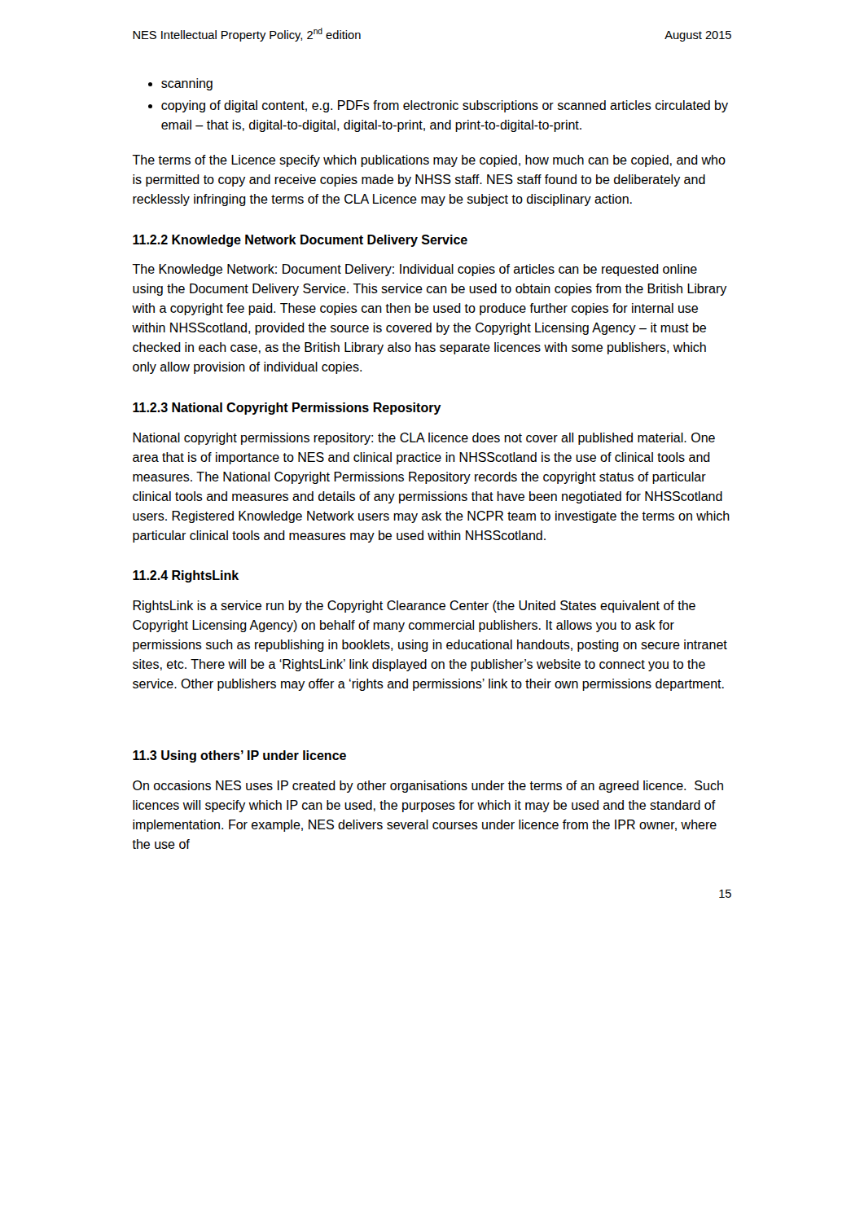NES Intellectual Property Policy, 2nd edition
August 2015
scanning
copying of digital content, e.g. PDFs from electronic subscriptions or scanned articles circulated by email – that is, digital-to-digital, digital-to-print, and print-to-digital-to-print.
The terms of the Licence specify which publications may be copied, how much can be copied, and who is permitted to copy and receive copies made by NHSS staff. NES staff found to be deliberately and recklessly infringing the terms of the CLA Licence may be subject to disciplinary action.
11.2.2 Knowledge Network Document Delivery Service
The Knowledge Network: Document Delivery: Individual copies of articles can be requested online using the Document Delivery Service. This service can be used to obtain copies from the British Library with a copyright fee paid. These copies can then be used to produce further copies for internal use within NHSScotland, provided the source is covered by the Copyright Licensing Agency – it must be checked in each case, as the British Library also has separate licences with some publishers, which only allow provision of individual copies.
11.2.3 National Copyright Permissions Repository
National copyright permissions repository: the CLA licence does not cover all published material. One area that is of importance to NES and clinical practice in NHSScotland is the use of clinical tools and measures. The National Copyright Permissions Repository records the copyright status of particular clinical tools and measures and details of any permissions that have been negotiated for NHSScotland users. Registered Knowledge Network users may ask the NCPR team to investigate the terms on which particular clinical tools and measures may be used within NHSScotland.
11.2.4 RightsLink
RightsLink is a service run by the Copyright Clearance Center (the United States equivalent of the Copyright Licensing Agency) on behalf of many commercial publishers. It allows you to ask for permissions such as republishing in booklets, using in educational handouts, posting on secure intranet sites, etc. There will be a ‘RightsLink’ link displayed on the publisher’s website to connect you to the service. Other publishers may offer a ‘rights and permissions’ link to their own permissions department.
11.3 Using others’ IP under licence
On occasions NES uses IP created by other organisations under the terms of an agreed licence. Such licences will specify which IP can be used, the purposes for which it may be used and the standard of implementation. For example, NES delivers several courses under licence from the IPR owner, where the use of
15